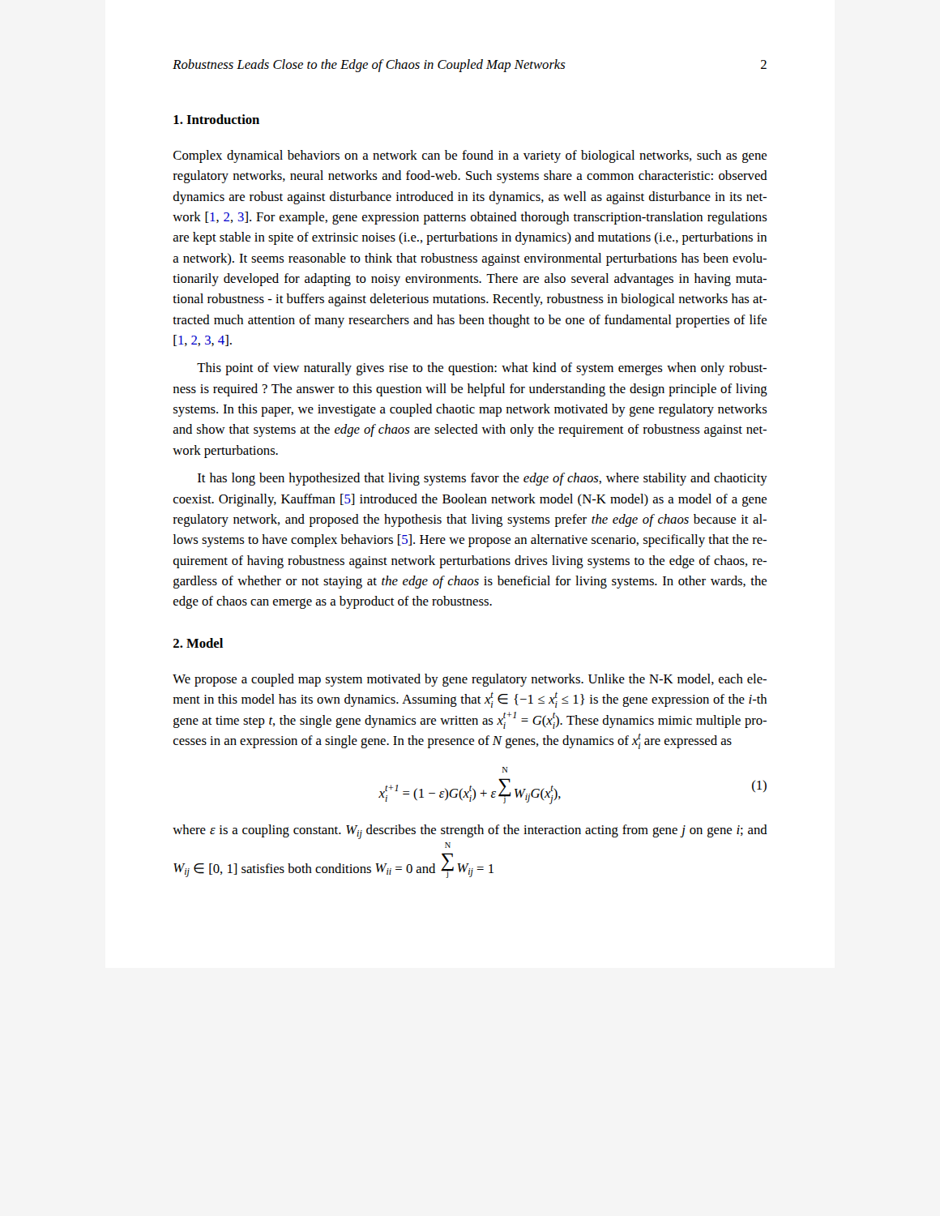Robustness Leads Close to the Edge of Chaos in Coupled Map Networks 2
1. Introduction
Complex dynamical behaviors on a network can be found in a variety of biological networks, such as gene regulatory networks, neural networks and food-web. Such systems share a common characteristic: observed dynamics are robust against disturbance introduced in its dynamics, as well as against disturbance in its network [1, 2, 3]. For example, gene expression patterns obtained thorough transcription-translation regulations are kept stable in spite of extrinsic noises (i.e., perturbations in dynamics) and mutations (i.e., perturbations in a network). It seems reasonable to think that robustness against environmental perturbations has been evolutionarily developed for adapting to noisy environments. There are also several advantages in having mutational robustness - it buffers against deleterious mutations. Recently, robustness in biological networks has attracted much attention of many researchers and has been thought to be one of fundamental properties of life [1, 2, 3, 4].
This point of view naturally gives rise to the question: what kind of system emerges when only robustness is required ? The answer to this question will be helpful for understanding the design principle of living systems. In this paper, we investigate a coupled chaotic map network motivated by gene regulatory networks and show that systems at the edge of chaos are selected with only the requirement of robustness against network perturbations.
It has long been hypothesized that living systems favor the edge of chaos, where stability and chaoticity coexist. Originally, Kauffman [5] introduced the Boolean network model (N-K model) as a model of a gene regulatory network, and proposed the hypothesis that living systems prefer the edge of chaos because it allows systems to have complex behaviors [5]. Here we propose an alternative scenario, specifically that the requirement of having robustness against network perturbations drives living systems to the edge of chaos, regardless of whether or not staying at the edge of chaos is beneficial for living systems. In other wards, the edge of chaos can emerge as a byproduct of the robustness.
2. Model
We propose a coupled map system motivated by gene regulatory networks. Unlike the N-K model, each element in this model has its own dynamics. Assuming that xti ∈ {−1 ≤ xti ≤ 1} is the gene expression of the i-th gene at time step t, the single gene dynamics are written as xt+1 i = G(xti). These dynamics mimic multiple processes in an expression of a single gene. In the presence of N genes, the dynamics of xti are expressed as
xt+1 i = (1 − ε)G(xti) + εN∑j Wij G(xtj),
(1)
where ε is a coupling constant. Wij describes the strength of the interaction acting from gene j on gene i; and Wij ∈ [0, 1] satisfies both conditions Wii = 0 and N∑j Wij = 1